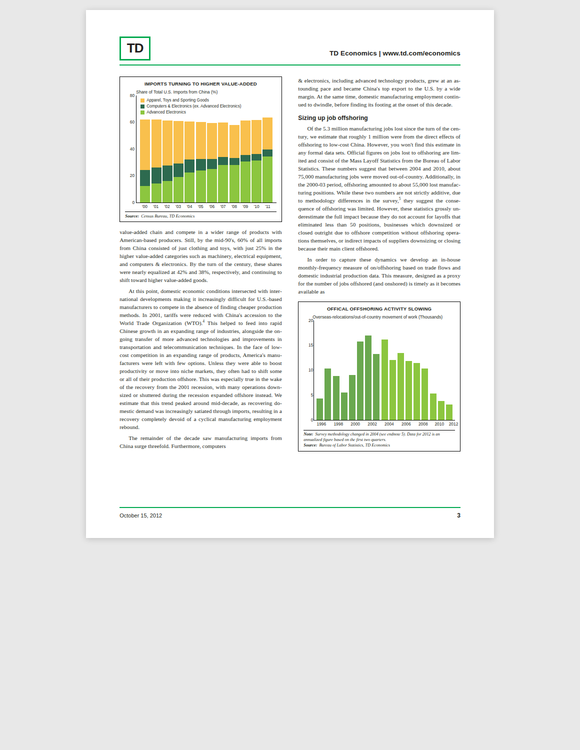TD
TD Economics | www.td.com/economics
IMPORTS TURNING TO HIGHER VALUE-ADDED
Share of Total U.S. Imports from China (%)
80 60 40 20 0
Apparel, Toys and Sporting Goods
Computers & Electronics (ex. Advanced Electronics)
Advanced Electronics
'00'01'02'03 '04'05'06'07 '08'09'10'11
Source: Census Bureau, TD Economics
value-added chain and compete in a wider range of products with American-based producers. Still, by the mid-90's, 60% of all imports from China consisted of just clothing and toys, with just 25% in the higher value-added categories such as machinery, electrical equipment, and computers & electronics. By the turn of the century, these shares were nearly equalized at 42% and 38%, respectively, and continuing to shift toward higher value-added goods.
At this point, domestic economic conditions intersected with international developments making it increasingly difficult for U.S.-based manufacturers to compete in the absence of finding cheaper production methods. In 2001, tariffs were reduced with China's accession to the World Trade Organization (WTO).4 This helped to feed into rapid Chinese growth in an expanding range of industries, alongside the ongoing transfer of more advanced technologies and improvements in transportation and telecommunication techniques. In the face of low-cost competition in an expanding range of products, America's manufacturers were left with few options. Unless they were able to boost productivity or move into niche markets, they often had to shift some or all of their production offshore. This was especially true in the wake of the recovery from the 2001 recession, with many operations downsized or shuttered during the recession expanded offshore instead. We estimate that this trend peaked around mid-decade, as recovering domestic demand was increasingly satiated through imports, resulting in a recovery completely devoid of a cyclical manufacturing employment rebound.
The remainder of the decade saw manufacturing imports from China surge threefold. Furthermore, computers
& electronics, including advanced technology products, grew at an astounding pace and became China's top export to the U.S. by a wide margin. At the same time, domestic manufacturing employment continued to dwindle, before finding its footing at the onset of this decade.
Sizing up job offshoring
Of the 5.3 million manufacturing jobs lost since the turn of the century, we estimate that roughly 1 million were from the direct effects of offshoring to low-cost China. However, you won't find this estimate in any formal data sets. Official figures on jobs lost to offshoring are limited and consist of the Mass Layoff Statistics from the Bureau of Labor Statistics. These numbers suggest that between 2004 and 2010, about 75,000 manufacturing jobs were moved out-of-country. Additionally, in the 2000-03 period, offshoring amounted to about 55,000 lost manufacturing positions. While these two numbers are not strictly additive, due to methodology differences in the survey,5 they suggest the consequence of offshoring was limited. However, these statistics grossly underestimate the full impact because they do not account for layoffs that eliminated less than 50 positions, businesses which downsized or closed outright due to offshore competition without offshoring operations themselves, or indirect impacts of suppliers downsizing or closing because their main client offshored.
In order to capture these dynamics we develop an in-house monthly-frequency measure of on/offshoring based on trade flows and domestic industrial production data. This measure, designed as a proxy for the number of jobs offshored (and onshored) is timely as it becomes available as
OFFICAL OFFSHORING ACTIVITY SLOWING
Overseas-relocations/out-of-country movement of work (Thousands)
20 15 10 5 0
1996 1998 2000 2002 2004 2006 2008 2010 2012
Note: Survey methodology changed in 2004 (see endnote 5). Data for 2012 is an annualized figure based on the first two quarters.
Source: Bureau of Labor Statistics, TD Economics
October 15, 2012
3